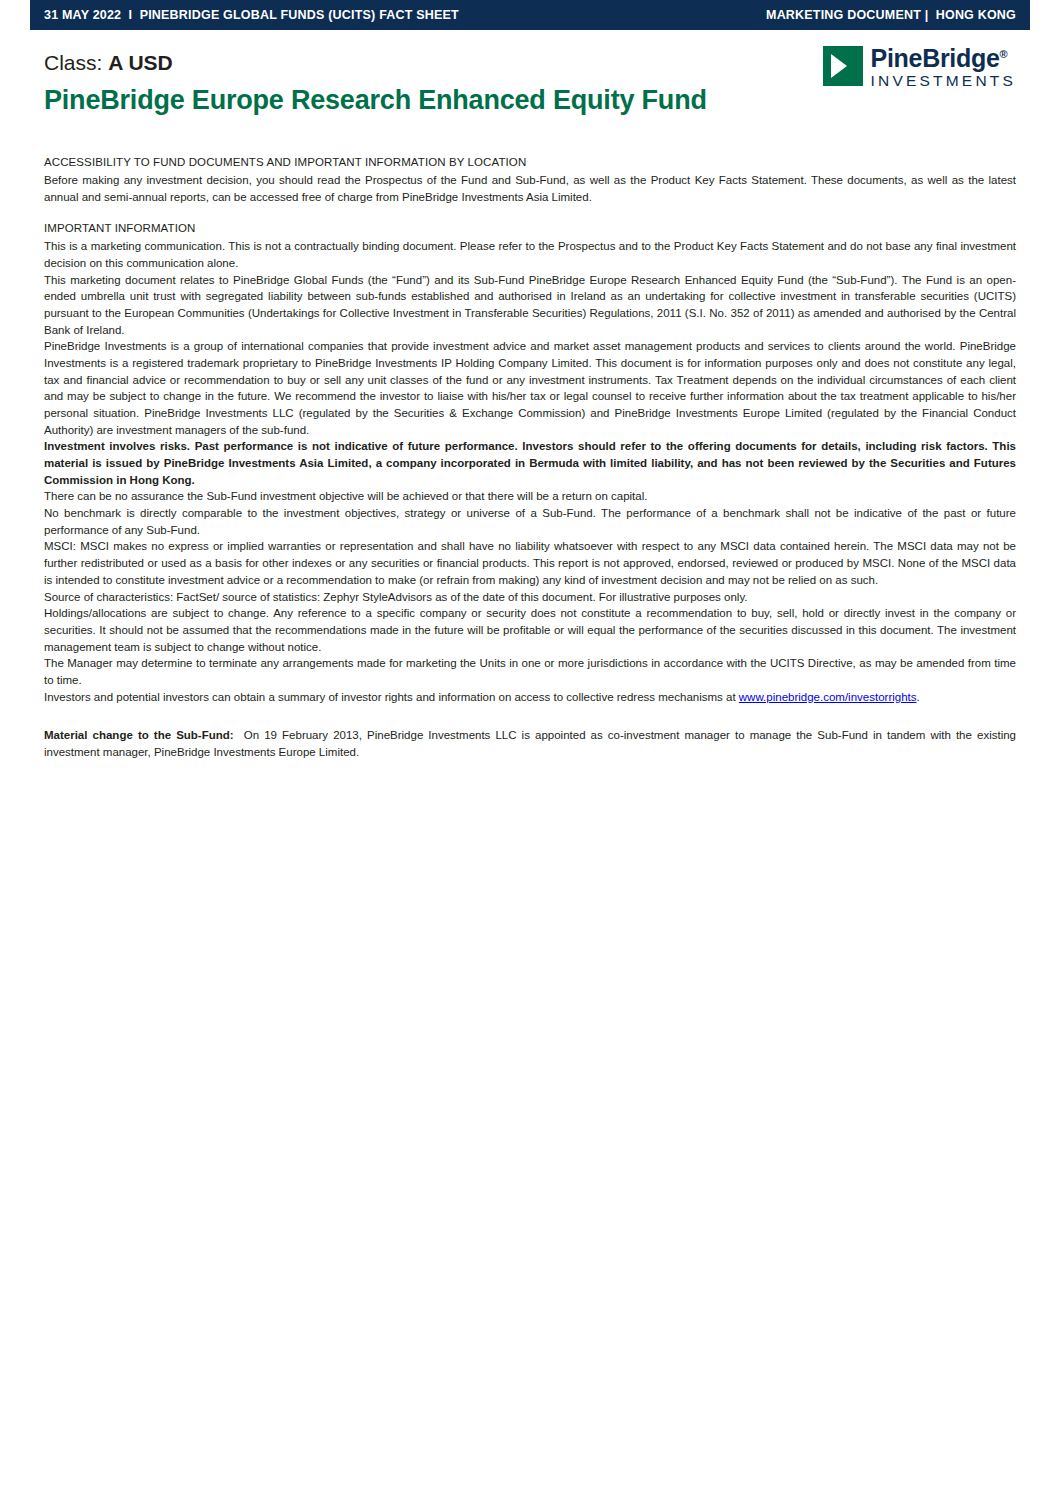31 MAY 2022 I PINEBRIDGE GLOBAL FUNDS (UCITS) FACT SHEET
MARKETING DOCUMENT | HONG KONG
Class: A USD
PineBridge Europe Research Enhanced Equity Fund
PineBridge®
INVESTMENTS
ACCESSIBILITY TO FUND DOCUMENTS AND IMPORTANT INFORMATION BY LOCATION
Before making any investment decision, you should read the Prospectus of the Fund and Sub-Fund, as well as the Product Key Facts Statement. These documents, as well as the latest annual and semi-annual reports, can be accessed free of charge from PineBridge Investments Asia Limited.
IMPORTANT INFORMATION
This is a marketing communication. This is not a contractually binding document. Please refer to the Prospectus and to the Product Key Facts Statement and do not base any final investment decision on this communication alone.
This marketing document relates to PineBridge Global Funds (the “Fund”) and its Sub-Fund PineBridge Europe Research Enhanced Equity Fund (the “Sub-Fund”). The Fund is an open-ended umbrella unit trust with segregated liability between sub-funds established and authorised in Ireland as an undertaking for collective investment in transferable securities (UCITS) pursuant to the European Communities (Undertakings for Collective Investment in Transferable Securities) Regulations, 2011 (S.I. No. 352 of 2011) as amended and authorised by the Central Bank of Ireland.
PineBridge Investments is a group of international companies that provide investment advice and market asset management products and services to clients around the world. PineBridge Investments is a registered trademark proprietary to PineBridge Investments IP Holding Company Limited. This document is for information purposes only and does not constitute any legal, tax and financial advice or recommendation to buy or sell any unit classes of the fund or any investment instruments. Tax Treatment depends on the individual circumstances of each client and may be subject to change in the future. We recommend the investor to liaise with his/her tax or legal counsel to receive further information about the tax treatment applicable to his/her personal situation. PineBridge Investments LLC (regulated by the Securities & Exchange Commission) and PineBridge Investments Europe Limited (regulated by the Financial Conduct Authority) are investment managers of the sub-fund.
Investment involves risks. Past performance is not indicative of future performance. Investors should refer to the offering documents for details, including risk factors. This material is issued by PineBridge Investments Asia Limited, a company incorporated in Bermuda with limited liability, and has not been reviewed by the Securities and Futures Commission in Hong Kong.
There can be no assurance the Sub-Fund investment objective will be achieved or that there will be a return on capital.
No benchmark is directly comparable to the investment objectives, strategy or universe of a Sub-Fund. The performance of a benchmark shall not be indicative of the past or future performance of any Sub-Fund.
MSCI: MSCI makes no express or implied warranties or representation and shall have no liability whatsoever with respect to any MSCI data contained herein. The MSCI data may not be further redistributed or used as a basis for other indexes or any securities or financial products. This report is not approved, endorsed, reviewed or produced by MSCI. None of the MSCI data is intended to constitute investment advice or a recommendation to make (or refrain from making) any kind of investment decision and may not be relied on as such.
Source of characteristics: FactSet/ source of statistics: Zephyr StyleAdvisors as of the date of this document. For illustrative purposes only.
Holdings/allocations are subject to change. Any reference to a specific company or security does not constitute a recommendation to buy, sell, hold or directly invest in the company or securities. It should not be assumed that the recommendations made in the future will be profitable or will equal the performance of the securities discussed in this document. The investment management team is subject to change without notice.
The Manager may determine to terminate any arrangements made for marketing the Units in one or more jurisdictions in accordance with the UCITS Directive, as may be amended from time to time.
Investors and potential investors can obtain a summary of investor rights and information on access to collective redress mechanisms at www.pinebridge.com/investorrights.
Material change to the Sub-Fund: On 19 February 2013, PineBridge Investments LLC is appointed as co-investment manager to manage the Sub-Fund in tandem with the existing investment manager, PineBridge Investments Europe Limited.